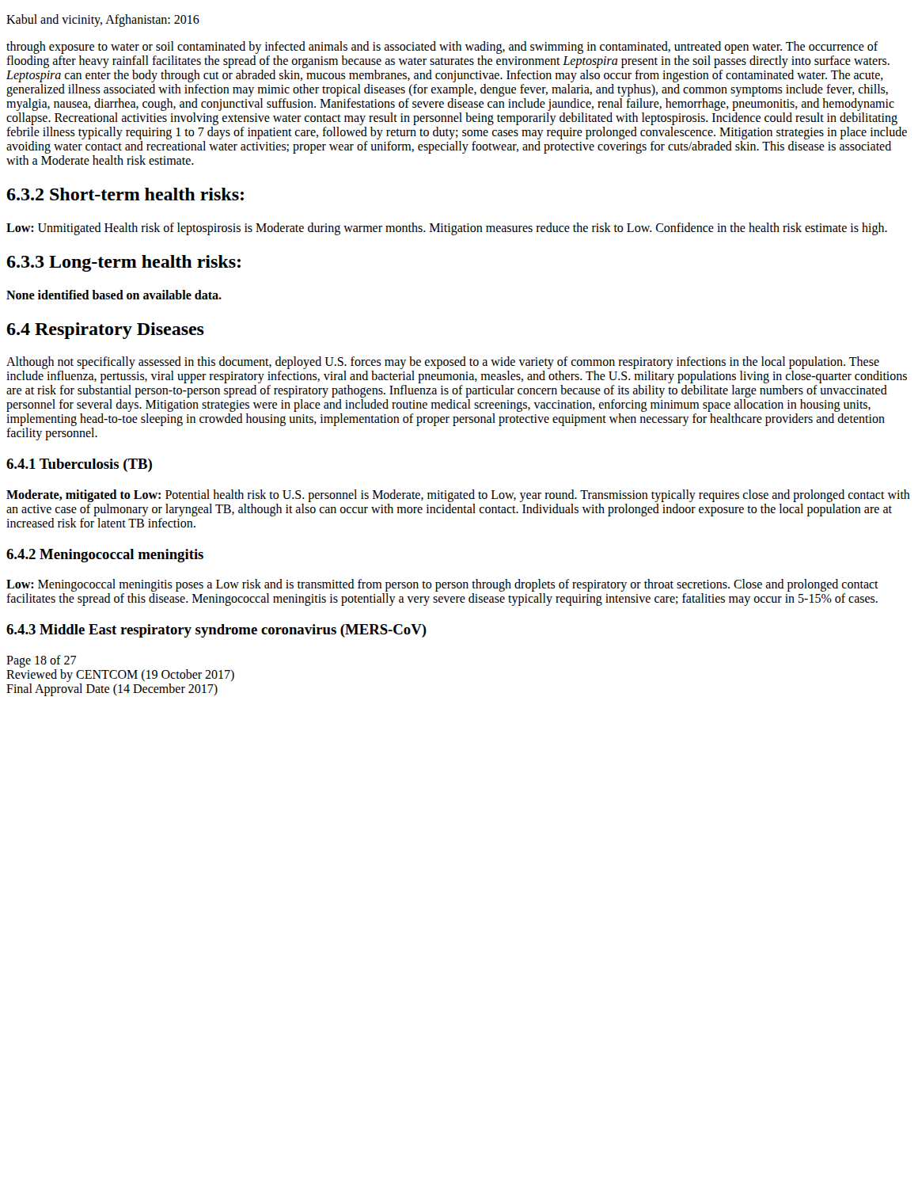Kabul and vicinity, Afghanistan: 2016
through exposure to water or soil contaminated by infected animals and is associated with wading, and swimming in contaminated, untreated open water. The occurrence of flooding after heavy rainfall facilitates the spread of the organism because as water saturates the environment Leptospira present in the soil passes directly into surface waters. Leptospira can enter the body through cut or abraded skin, mucous membranes, and conjunctivae. Infection may also occur from ingestion of contaminated water. The acute, generalized illness associated with infection may mimic other tropical diseases (for example, dengue fever, malaria, and typhus), and common symptoms include fever, chills, myalgia, nausea, diarrhea, cough, and conjunctival suffusion. Manifestations of severe disease can include jaundice, renal failure, hemorrhage, pneumonitis, and hemodynamic collapse. Recreational activities involving extensive water contact may result in personnel being temporarily debilitated with leptospirosis. Incidence could result in debilitating febrile illness typically requiring 1 to 7 days of inpatient care, followed by return to duty; some cases may require prolonged convalescence. Mitigation strategies in place include avoiding water contact and recreational water activities; proper wear of uniform, especially footwear, and protective coverings for cuts/abraded skin. This disease is associated with a Moderate health risk estimate.
6.3.2 Short-term health risks:
Low: Unmitigated Health risk of leptospirosis is Moderate during warmer months. Mitigation measures reduce the risk to Low. Confidence in the health risk estimate is high.
6.3.3 Long-term health risks:
None identified based on available data.
6.4 Respiratory Diseases
Although not specifically assessed in this document, deployed U.S. forces may be exposed to a wide variety of common respiratory infections in the local population. These include influenza, pertussis, viral upper respiratory infections, viral and bacterial pneumonia, measles, and others. The U.S. military populations living in close-quarter conditions are at risk for substantial person-to-person spread of respiratory pathogens. Influenza is of particular concern because of its ability to debilitate large numbers of unvaccinated personnel for several days. Mitigation strategies were in place and included routine medical screenings, vaccination, enforcing minimum space allocation in housing units, implementing head-to-toe sleeping in crowded housing units, implementation of proper personal protective equipment when necessary for healthcare providers and detention facility personnel.
6.4.1 Tuberculosis (TB)
Moderate, mitigated to Low: Potential health risk to U.S. personnel is Moderate, mitigated to Low, year round. Transmission typically requires close and prolonged contact with an active case of pulmonary or laryngeal TB, although it also can occur with more incidental contact. Individuals with prolonged indoor exposure to the local population are at increased risk for latent TB infection.
6.4.2 Meningococcal meningitis
Low: Meningococcal meningitis poses a Low risk and is transmitted from person to person through droplets of respiratory or throat secretions. Close and prolonged contact facilitates the spread of this disease. Meningococcal meningitis is potentially a very severe disease typically requiring intensive care; fatalities may occur in 5-15% of cases.
6.4.3 Middle East respiratory syndrome coronavirus (MERS-CoV)
Page 18 of 27
Reviewed by CENTCOM (19 October 2017)
Final Approval Date (14 December 2017)